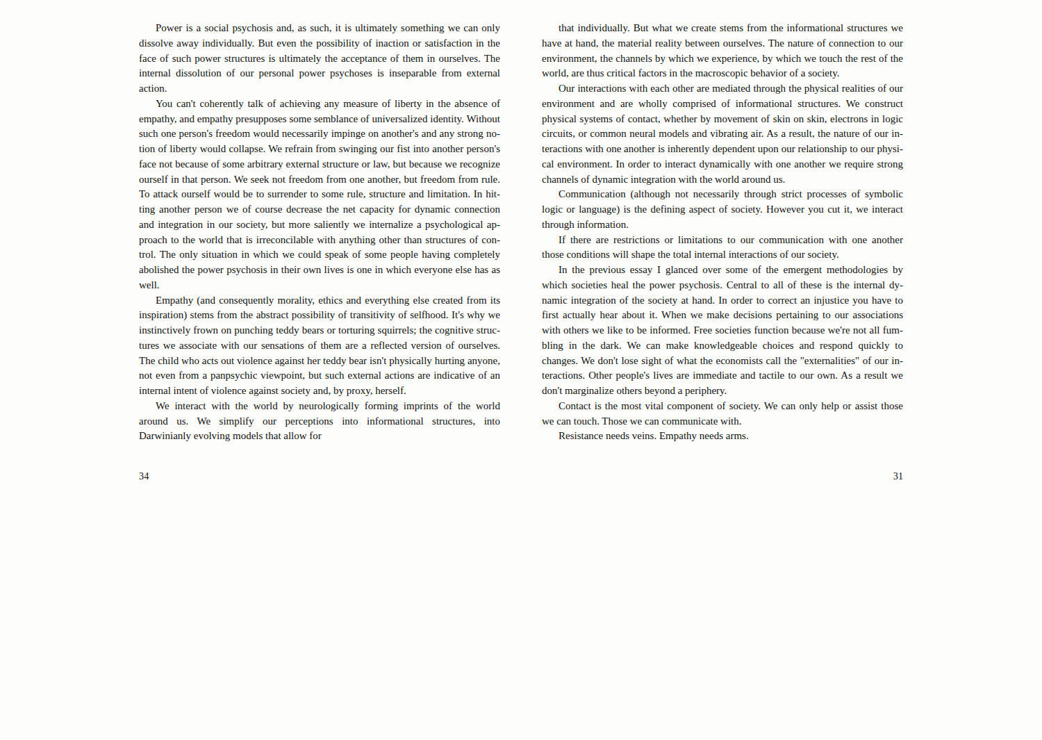Power is a social psychosis and, as such, it is ultimately something we can only dissolve away individually. But even the possibility of inaction or satisfaction in the face of such power structures is ultimately the acceptance of them in ourselves. The internal dissolution of our personal power psychoses is inseparable from external action.
You can't coherently talk of achieving any measure of liberty in the absence of empathy, and empathy presupposes some semblance of universalized identity. Without such one person's freedom would necessarily impinge on another's and any strong notion of liberty would collapse. We refrain from swinging our fist into another person's face not because of some arbitrary external structure or law, but because we recognize ourself in that person. We seek not freedom from one another, but freedom from rule. To attack ourself would be to surrender to some rule, structure and limitation. In hitting another person we of course decrease the net capacity for dynamic connection and integration in our society, but more saliently we internalize a psychological approach to the world that is irreconcilable with anything other than structures of control. The only situation in which we could speak of some people having completely abolished the power psychosis in their own lives is one in which everyone else has as well.
Empathy (and consequently morality, ethics and everything else created from its inspiration) stems from the abstract possibility of transitivity of selfhood. It's why we instinctively frown on punching teddy bears or torturing squirrels; the cognitive structures we associate with our sensations of them are a reflected version of ourselves. The child who acts out violence against her teddy bear isn't physically hurting anyone, not even from a panpsychic viewpoint, but such external actions are indicative of an internal intent of violence against society and, by proxy, herself.
We interact with the world by neurologically forming imprints of the world around us. We simplify our perceptions into informational structures, into Darwinianly evolving models that allow for
34
that individually. But what we create stems from the informational structures we have at hand, the material reality between ourselves. The nature of connection to our environment, the channels by which we experience, by which we touch the rest of the world, are thus critical factors in the macroscopic behavior of a society.
Our interactions with each other are mediated through the physical realities of our environment and are wholly comprised of informational structures. We construct physical systems of contact, whether by movement of skin on skin, electrons in logic circuits, or common neural models and vibrating air. As a result, the nature of our interactions with one another is inherently dependent upon our relationship to our physical environment. In order to interact dynamically with one another we require strong channels of dynamic integration with the world around us.
Communication (although not necessarily through strict processes of symbolic logic or language) is the defining aspect of society. However you cut it, we interact through information.
If there are restrictions or limitations to our communication with one another those conditions will shape the total internal interactions of our society.
In the previous essay I glanced over some of the emergent methodologies by which societies heal the power psychosis. Central to all of these is the internal dynamic integration of the society at hand. In order to correct an injustice you have to first actually hear about it. When we make decisions pertaining to our associations with others we like to be informed. Free societies function because we're not all fumbling in the dark. We can make knowledgeable choices and respond quickly to changes. We don't lose sight of what the economists call the "externalities" of our interactions. Other people's lives are immediate and tactile to our own. As a result we don't marginalize others beyond a periphery.
Contact is the most vital component of society. We can only help or assist those we can touch. Those we can communicate with.
Resistance needs veins. Empathy needs arms.
31